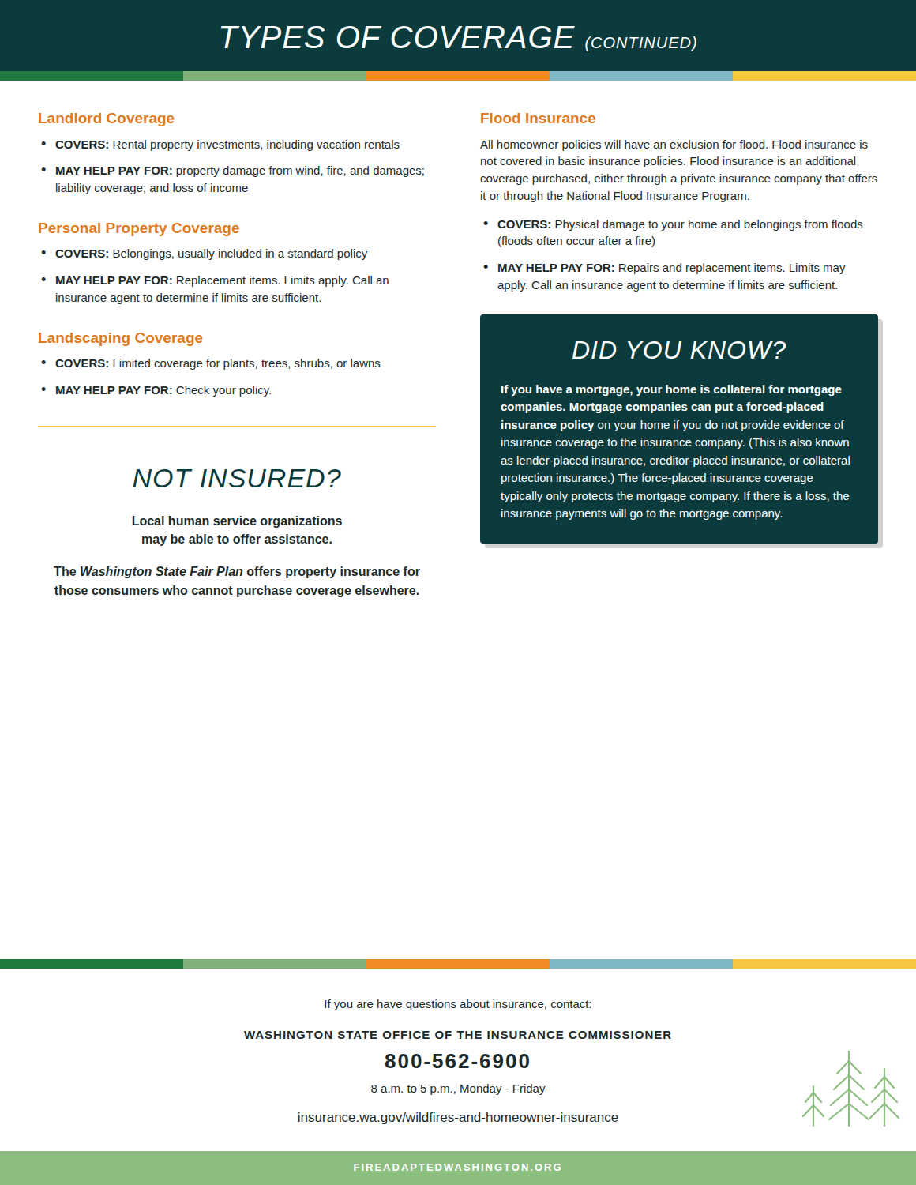Types of Coverage (CONTINUED)
Landlord Coverage
COVERS: Rental property investments, including vacation rentals
MAY HELP PAY FOR: property damage from wind, fire, and damages; liability coverage; and loss of income
Personal Property Coverage
COVERS: Belongings, usually included in a standard policy
MAY HELP PAY FOR: Replacement items. Limits apply. Call an insurance agent to determine if limits are sufficient.
Landscaping Coverage
COVERS: Limited coverage for plants, trees, shrubs, or lawns
MAY HELP PAY FOR: Check your policy.
Not Insured?
Local human service organizations
may be able to offer assistance.
The Washington State Fair Plan offers property insurance for those consumers who cannot purchase coverage elsewhere.
Flood Insurance
All homeowner policies will have an exclusion for flood. Flood insurance is not covered in basic insurance policies. Flood insurance is an additional coverage purchased, either through a private insurance company that offers it or through the National Flood Insurance Program.
COVERS: Physical damage to your home and belongings from floods (floods often occur after a fire)
MAY HELP PAY FOR: Repairs and replacement items. Limits may apply. Call an insurance agent to determine if limits are sufficient.
Did You Know?
If you have a mortgage, your home is collateral for mortgage companies. Mortgage companies can put a forced-placed insurance policy on your home if you do not provide evidence of insurance coverage to the insurance company. (This is also known as lender-placed insurance, creditor-placed insurance, or collateral protection insurance.) The force-placed insurance coverage typically only protects the mortgage company. If there is a loss, the insurance payments will go to the mortgage company.
If you are have questions about insurance, contact:
Washington State Office of the Insurance Commissioner
800-562-6900
8 a.m. to 5 p.m., Monday - Friday
insurance.wa.gov/wildfires-and-homeowner-insurance
FIREADAPTEDWASHINGTON.ORG